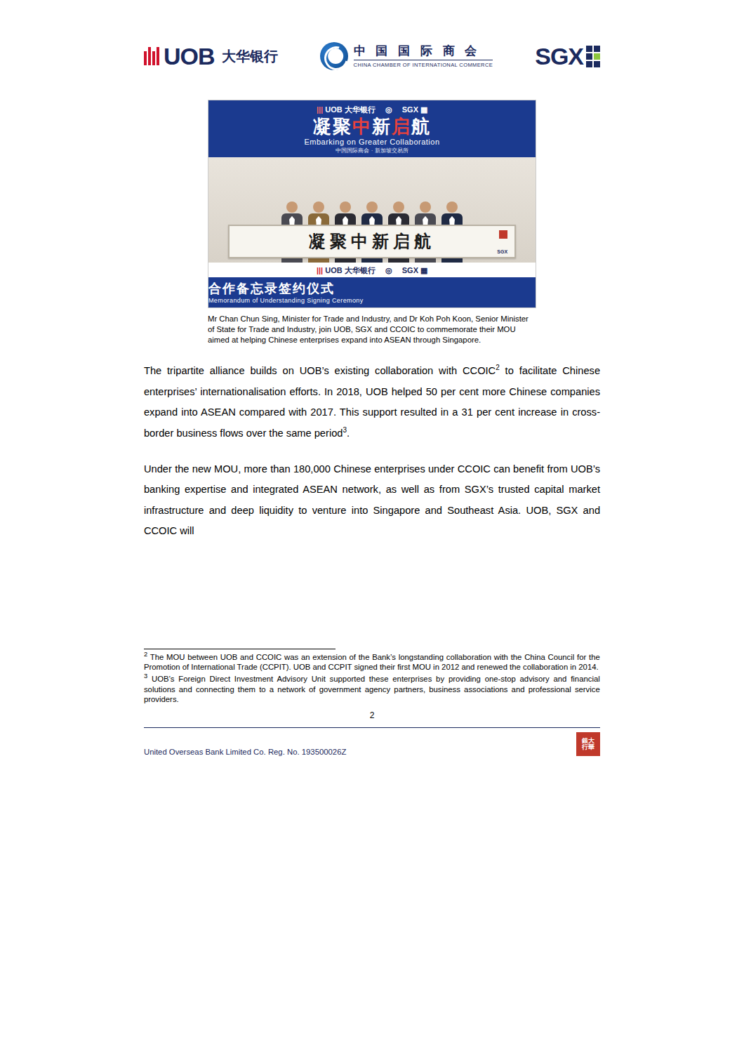UOB
大华银行
中 国 国 际 商 会
CHINA CHAMBER OF INTERNATIONAL COMMERCE
SGX
||| UOB 大华银行 ◎ SGX ▦
凝聚中新启航
Embarking on Greater Collaboration
中国国际商会 · 新加坡交易所
凝聚中新启航
SGX
||| UOB 大华银行 ◎ SGX ▦
合作备忘录签约仪式
Memorandum of Understanding Signing Ceremony
Mr Chan Chun Sing, Minister for Trade and Industry, and Dr Koh Poh Koon, Senior Minister of State for Trade and Industry, join UOB, SGX and CCOIC to commemorate their MOU aimed at helping Chinese enterprises expand into ASEAN through Singapore.
The tripartite alliance builds on UOB’s existing collaboration with CCOIC2 to facilitate Chinese enterprises’ internationalisation efforts. In 2018, UOB helped 50 per cent more Chinese companies expand into ASEAN compared with 2017. This support resulted in a 31 per cent increase in cross-border business flows over the same period3.
Under the new MOU, more than 180,000 Chinese enterprises under CCOIC can benefit from UOB’s banking expertise and integrated ASEAN network, as well as from SGX’s trusted capital market infrastructure and deep liquidity to venture into Singapore and Southeast Asia. UOB, SGX and CCOIC will
2 The MOU between UOB and CCOIC was an extension of the Bank’s longstanding collaboration with the China Council for the Promotion of International Trade (CCPIT). UOB and CCPIT signed their first MOU in 2012 and renewed the collaboration in 2014.
3 UOB’s Foreign Direct Investment Advisory Unit supported these enterprises by providing one-stop advisory and financial solutions and connecting them to a network of government agency partners, business associations and professional service providers.
2
United Overseas Bank Limited Co. Reg. No. 193500026Z
銀大
行華